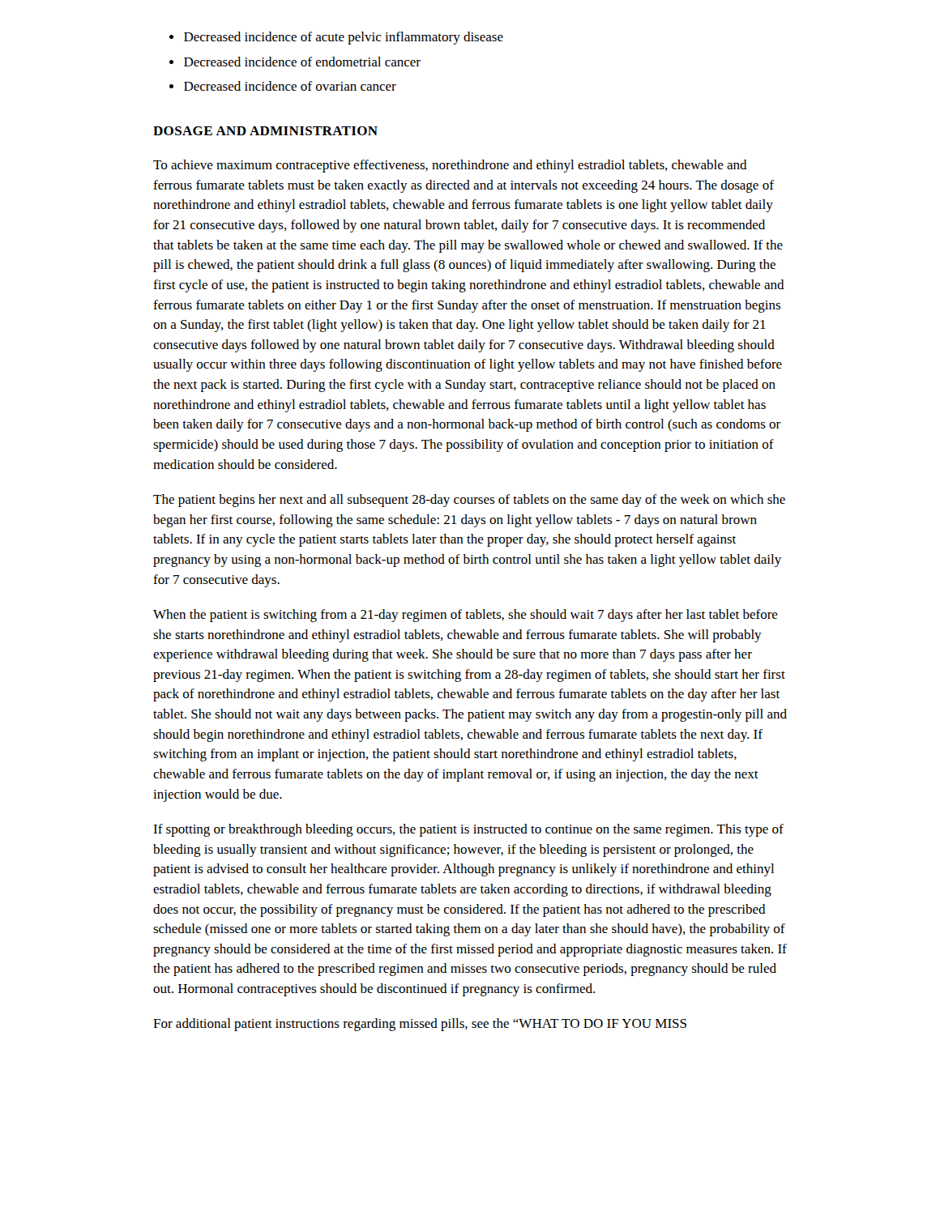Decreased incidence of acute pelvic inflammatory disease
Decreased incidence of endometrial cancer
Decreased incidence of ovarian cancer
DOSAGE AND ADMINISTRATION
To achieve maximum contraceptive effectiveness, norethindrone and ethinyl estradiol tablets, chewable and ferrous fumarate tablets must be taken exactly as directed and at intervals not exceeding 24 hours. The dosage of norethindrone and ethinyl estradiol tablets, chewable and ferrous fumarate tablets is one light yellow tablet daily for 21 consecutive days, followed by one natural brown tablet, daily for 7 consecutive days. It is recommended that tablets be taken at the same time each day. The pill may be swallowed whole or chewed and swallowed. If the pill is chewed, the patient should drink a full glass (8 ounces) of liquid immediately after swallowing. During the first cycle of use, the patient is instructed to begin taking norethindrone and ethinyl estradiol tablets, chewable and ferrous fumarate tablets on either Day 1 or the first Sunday after the onset of menstruation. If menstruation begins on a Sunday, the first tablet (light yellow) is taken that day. One light yellow tablet should be taken daily for 21 consecutive days followed by one natural brown tablet daily for 7 consecutive days. Withdrawal bleeding should usually occur within three days following discontinuation of light yellow tablets and may not have finished before the next pack is started. During the first cycle with a Sunday start, contraceptive reliance should not be placed on norethindrone and ethinyl estradiol tablets, chewable and ferrous fumarate tablets until a light yellow tablet has been taken daily for 7 consecutive days and a non-hormonal back-up method of birth control (such as condoms or spermicide) should be used during those 7 days. The possibility of ovulation and conception prior to initiation of medication should be considered.
The patient begins her next and all subsequent 28-day courses of tablets on the same day of the week on which she began her first course, following the same schedule: 21 days on light yellow tablets - 7 days on natural brown tablets. If in any cycle the patient starts tablets later than the proper day, she should protect herself against pregnancy by using a non-hormonal back-up method of birth control until she has taken a light yellow tablet daily for 7 consecutive days.
When the patient is switching from a 21-day regimen of tablets, she should wait 7 days after her last tablet before she starts norethindrone and ethinyl estradiol tablets, chewable and ferrous fumarate tablets. She will probably experience withdrawal bleeding during that week. She should be sure that no more than 7 days pass after her previous 21-day regimen. When the patient is switching from a 28-day regimen of tablets, she should start her first pack of norethindrone and ethinyl estradiol tablets, chewable and ferrous fumarate tablets on the day after her last tablet. She should not wait any days between packs. The patient may switch any day from a progestin-only pill and should begin norethindrone and ethinyl estradiol tablets, chewable and ferrous fumarate tablets the next day. If switching from an implant or injection, the patient should start norethindrone and ethinyl estradiol tablets, chewable and ferrous fumarate tablets on the day of implant removal or, if using an injection, the day the next injection would be due.
If spotting or breakthrough bleeding occurs, the patient is instructed to continue on the same regimen. This type of bleeding is usually transient and without significance; however, if the bleeding is persistent or prolonged, the patient is advised to consult her healthcare provider. Although pregnancy is unlikely if norethindrone and ethinyl estradiol tablets, chewable and ferrous fumarate tablets are taken according to directions, if withdrawal bleeding does not occur, the possibility of pregnancy must be considered. If the patient has not adhered to the prescribed schedule (missed one or more tablets or started taking them on a day later than she should have), the probability of pregnancy should be considered at the time of the first missed period and appropriate diagnostic measures taken. If the patient has adhered to the prescribed regimen and misses two consecutive periods, pregnancy should be ruled out. Hormonal contraceptives should be discontinued if pregnancy is confirmed.
For additional patient instructions regarding missed pills, see the “WHAT TO DO IF YOU MISS